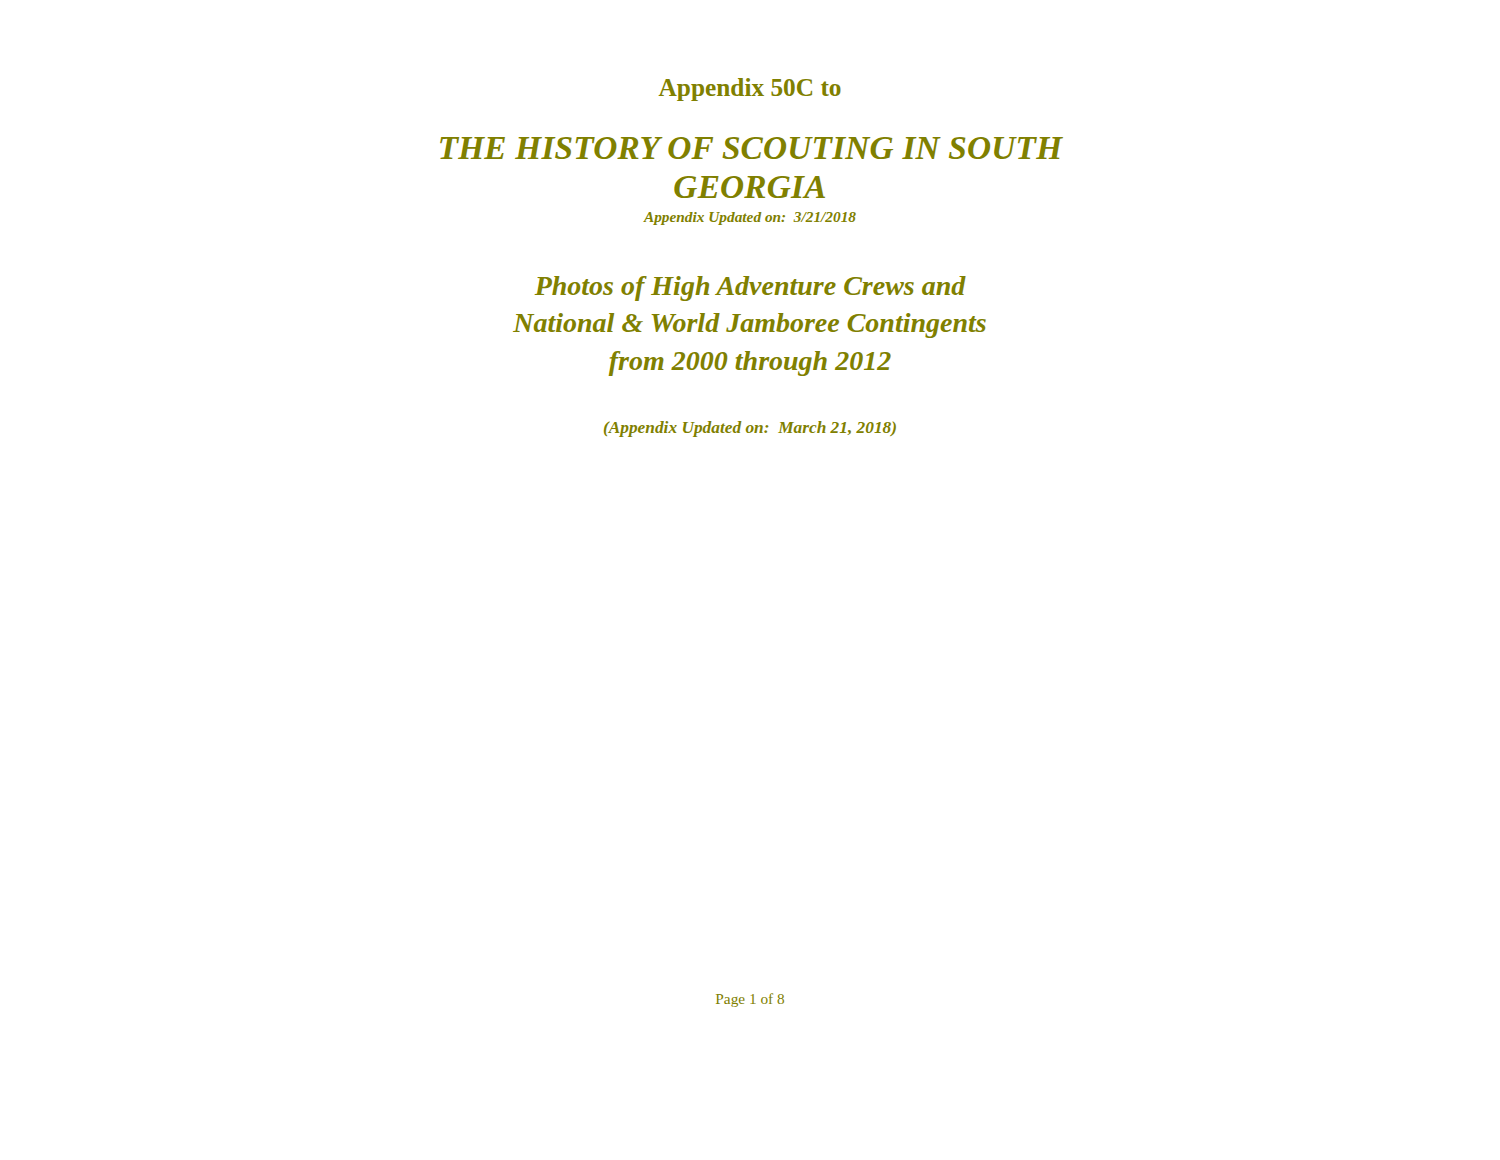Appendix 50C to
THE HISTORY OF SCOUTING IN SOUTH GEORGIA
Appendix Updated on: 3/21/2018
Photos of High Adventure Crews and
National & World Jamboree Contingents
from 2000 through 2012
(Appendix Updated on: March 21, 2018)
Page 1 of 8